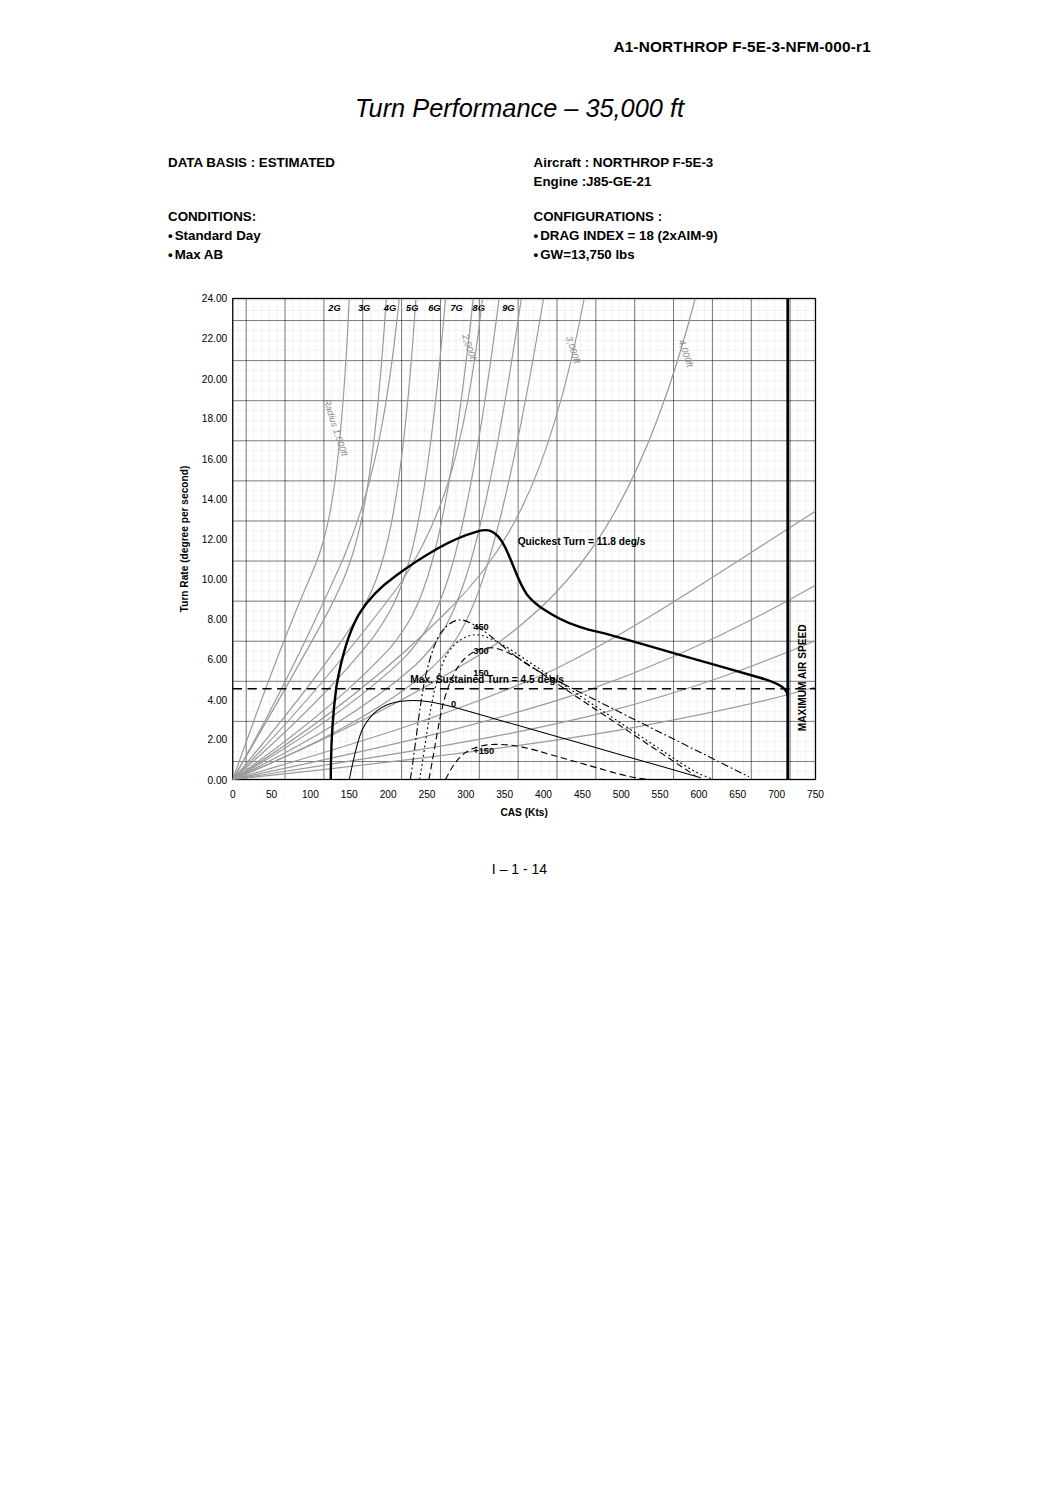A1-NORTHROP F-5E-3-NFM-000-r1
Turn Performance – 35,000 ft
DATA BASIS : ESTIMATED
Aircraft : NORTHROP F-5E-3
Engine :J85-GE-21
CONDITIONS:
Standard Day
Max AB
CONFIGURATIONS :
DRAG INDEX = 18 (2xAIM-9)
GW=13,750 lbs
24.00 22.00 20.00 18.00 16.00 14.00 12.00 10.00 8.00 6.00 4.00 2.00 0.00 0 50 100 150 200 250 300 350 400 450 500 550 600 650 700 750 CAS (Kts) Turn Rate (degree per second) 2G 3G 4G 5G 6G 7G 8G 9G Radius 1,000ft 2,000ft 3,000ft 4,000ft 450 300 150 0 +150 Quickest Turn = 11.8 deg/s Max. Sustained Turn = 4.5 deg/s MAXIMUM AIR SPEED
I – 1 - 14